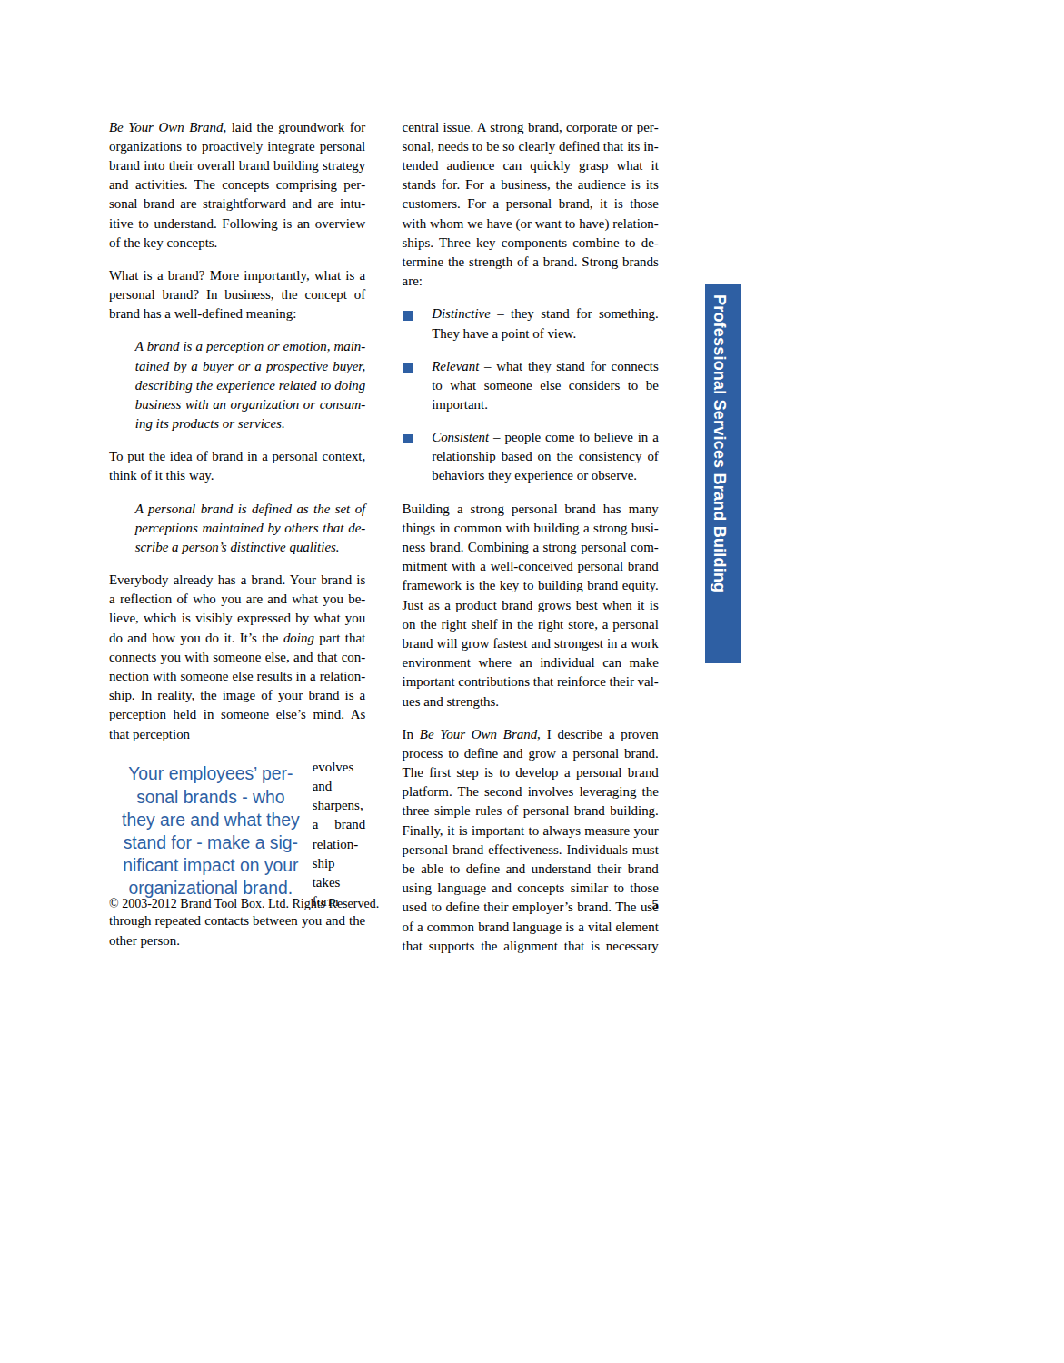Professional Services Brand Building
Be Your Own Brand, laid the groundwork for organizations to proactively integrate personal brand into their overall brand building strategy and activities. The concepts comprising personal brand are straightforward and are intuitive to understand. Following is an overview of the key concepts.
What is a brand? More importantly, what is a personal brand? In business, the concept of brand has a well-defined meaning:
A brand is a perception or emotion, maintained by a buyer or a prospective buyer, describing the experience related to doing business with an organization or consuming its products or services.
To put the idea of brand in a personal context, think of it this way.
A personal brand is defined as the set of perceptions maintained by others that describe a person’s distinctive qualities.
Everybody already has a brand. Your brand is a reflection of who you are and what you believe, which is visibly expressed by what you do and how you do it. It’s the doing part that connects you with someone else, and that connection with someone else results in a relationship. In reality, the image of your brand is a perception held in someone else’s mind. As that perception
Your employees’ personal brands - who they are and what they stand for - make a significant impact on your organizational brand.
evolves and sharpens, a brand relationship takes form through repeated contacts between you and the other person.
Since your brand is a perception maintained in someone else’s mind, how others see you is the central issue. A strong brand, corporate or personal, needs to be so clearly defined that its intended audience can quickly grasp what it stands for. For a business, the audience is its customers. For a personal brand, it is those with whom we have (or want to have) relationships. Three key components combine to determine the strength of a brand. Strong brands are:
Distinctive – they stand for something. They have a point of view.
Relevant – what they stand for connects to what someone else considers to be important.
Consistent – people come to believe in a relationship based on the consistency of behaviors they experience or observe.
Building a strong personal brand has many things in common with building a strong business brand. Combining a strong personal commitment with a well-conceived personal brand framework is the key to building brand equity. Just as a product brand grows best when it is on the right shelf in the right store, a personal brand will grow fastest and strongest in a work environment where an individual can make important contributions that reinforce their values and strengths.
In Be Your Own Brand, I describe a proven process to define and grow a personal brand. The first step is to develop a personal brand platform. The second involves leveraging the three simple rules of personal brand building. Finally, it is important to always measure your personal brand effectiveness. Individuals must be able to define and understand their brand using language and concepts similar to those used to define their employer’s brand. The use of a common brand language is a vital element that supports the alignment that is necessary for both brands to grow.
© 2003-2012 Brand Tool Box. Ltd. Rights Reserved.
5